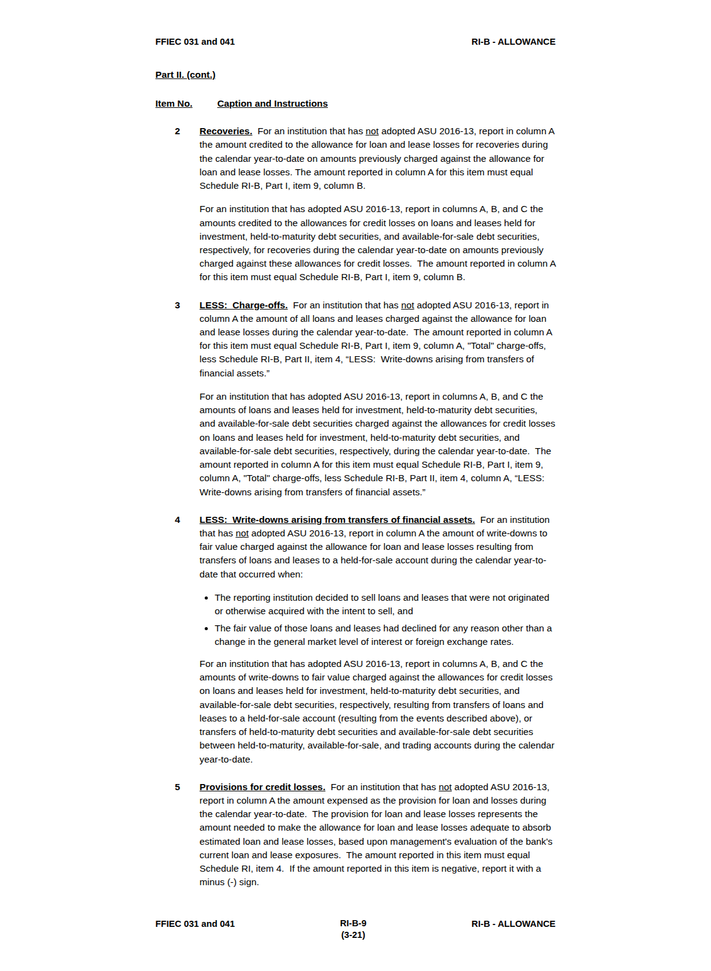FFIEC 031 and 041 RI-B - ALLOWANCE
Part II. (cont.)
Item No. Caption and Instructions
2
Recoveries. For an institution that has not adopted ASU 2016-13, report in column A the amount credited to the allowance for loan and lease losses for recoveries during the calendar year-to-date on amounts previously charged against the allowance for loan and lease losses. The amount reported in column A for this item must equal Schedule RI-B, Part I, item 9, column B.
For an institution that has adopted ASU 2016-13, report in columns A, B, and C the amounts credited to the allowances for credit losses on loans and leases held for investment, held-to-maturity debt securities, and available-for-sale debt securities, respectively, for recoveries during the calendar year-to-date on amounts previously charged against these allowances for credit losses. The amount reported in column A for this item must equal Schedule RI-B, Part I, item 9, column B.
3
LESS: Charge-offs. For an institution that has not adopted ASU 2016-13, report in column A the amount of all loans and leases charged against the allowance for loan and lease losses during the calendar year-to-date. The amount reported in column A for this item must equal Schedule RI-B, Part I, item 9, column A, "Total" charge-offs, less Schedule RI-B, Part II, item 4, “LESS: Write-downs arising from transfers of financial assets.”
For an institution that has adopted ASU 2016-13, report in columns A, B, and C the amounts of loans and leases held for investment, held-to-maturity debt securities, and available-for-sale debt securities charged against the allowances for credit losses on loans and leases held for investment, held-to-maturity debt securities, and available-for-sale debt securities, respectively, during the calendar year-to-date. The amount reported in column A for this item must equal Schedule RI-B, Part I, item 9, column A, "Total" charge-offs, less Schedule RI-B, Part II, item 4, column A, “LESS: Write-downs arising from transfers of financial assets.”
4
LESS: Write-downs arising from transfers of financial assets. For an institution that has not adopted ASU 2016-13, report in column A the amount of write-downs to fair value charged against the allowance for loan and lease losses resulting from transfers of loans and leases to a held-for-sale account during the calendar year-to-date that occurred when:
The reporting institution decided to sell loans and leases that were not originated or otherwise acquired with the intent to sell, and
The fair value of those loans and leases had declined for any reason other than a change in the general market level of interest or foreign exchange rates.
For an institution that has adopted ASU 2016-13, report in columns A, B, and C the amounts of write-downs to fair value charged against the allowances for credit losses on loans and leases held for investment, held-to-maturity debt securities, and available-for-sale debt securities, respectively, resulting from transfers of loans and leases to a held-for-sale account (resulting from the events described above), or transfers of held-to-maturity debt securities and available-for-sale debt securities between held-to-maturity, available-for-sale, and trading accounts during the calendar year-to-date.
5
Provisions for credit losses. For an institution that has not adopted ASU 2016-13, report in column A the amount expensed as the provision for loan and losses during the calendar year-to-date. The provision for loan and lease losses represents the amount needed to make the allowance for loan and lease losses adequate to absorb estimated loan and lease losses, based upon management's evaluation of the bank's current loan and lease exposures. The amount reported in this item must equal Schedule RI, item 4. If the amount reported in this item is negative, report it with a minus (-) sign.
FFIEC 031 and 041 RI-B-9
(3-21) RI-B - ALLOWANCE